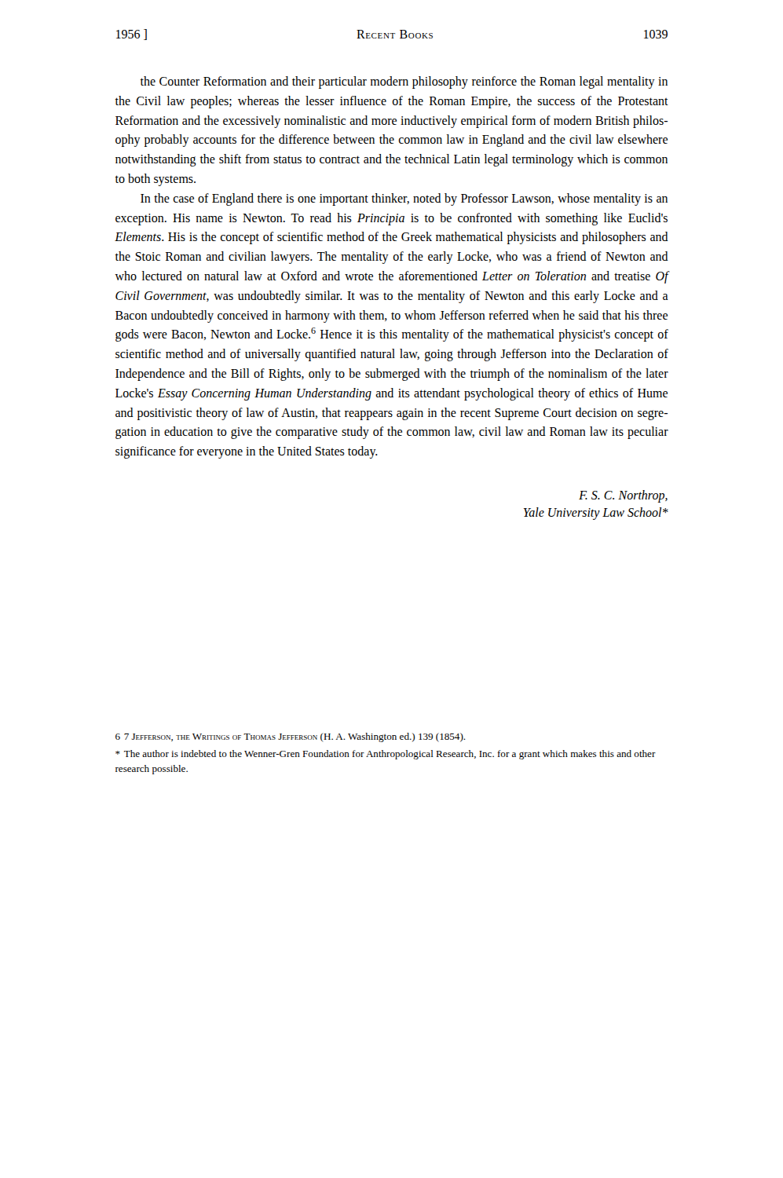1956 ] Recent Books 1039
the Counter Reformation and their particular modern philosophy reinforce the Roman legal mentality in the Civil law peoples; whereas the lesser influence of the Roman Empire, the success of the Protestant Reformation and the excessively nominalistic and more inductively empirical form of modern British philosophy probably accounts for the difference between the common law in England and the civil law elsewhere notwithstanding the shift from status to contract and the technical Latin legal terminology which is common to both systems.
In the case of England there is one important thinker, noted by Professor Lawson, whose mentality is an exception. His name is Newton. To read his Principia is to be confronted with something like Euclid's Elements. His is the concept of scientific method of the Greek mathematical physicists and philosophers and the Stoic Roman and civilian lawyers. The mentality of the early Locke, who was a friend of Newton and who lectured on natural law at Oxford and wrote the aforementioned Letter on Toleration and treatise Of Civil Government, was undoubtedly similar. It was to the mentality of Newton and this early Locke and a Bacon undoubtedly conceived in harmony with them, to whom Jefferson referred when he said that his three gods were Bacon, Newton and Locke.6 Hence it is this mentality of the mathematical physicist's concept of scientific method and of universally quantified natural law, going through Jefferson into the Declaration of Independence and the Bill of Rights, only to be submerged with the triumph of the nominalism of the later Locke's Essay Concerning Human Understanding and its attendant psychological theory of ethics of Hume and positivistic theory of law of Austin, that reappears again in the recent Supreme Court decision on segregation in education to give the comparative study of the common law, civil law and Roman law its peculiar significance for everyone in the United States today.
F. S. C. Northrop, Yale University Law School*
67 Jefferson, the Writings of Thomas Jefferson (H. A. Washington ed.) 139 (1854).
*The author is indebted to the Wenner-Gren Foundation for Anthropological Research, Inc. for a grant which makes this and other research possible.